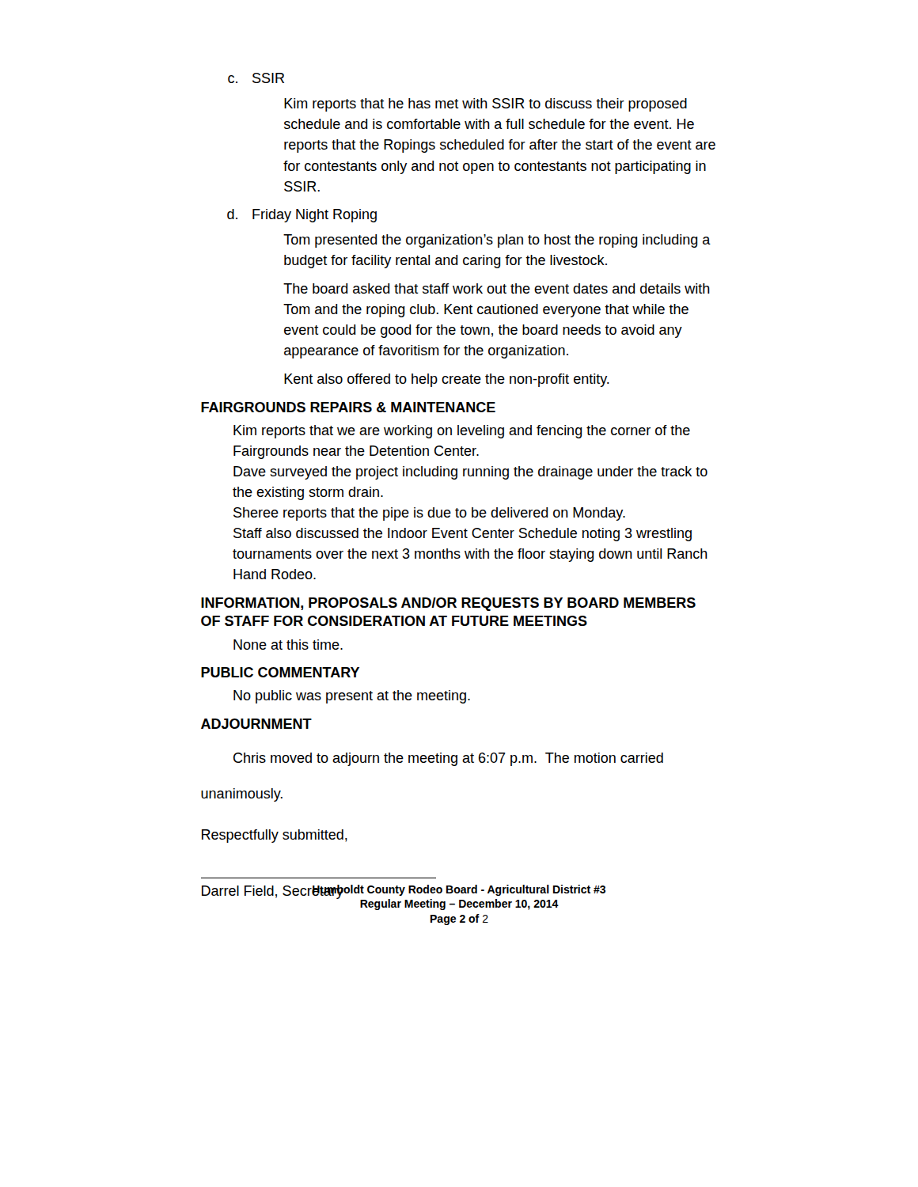SSIR
Kim reports that he has met with SSIR to discuss their proposed schedule and is comfortable with a full schedule for the event. He reports that the Ropings scheduled for after the start of the event are for contestants only and not open to contestants not participating in SSIR.
Friday Night Roping
Tom presented the organization’s plan to host the roping including a budget for facility rental and caring for the livestock.
The board asked that staff work out the event dates and details with Tom and the roping club. Kent cautioned everyone that while the event could be good for the town, the board needs to avoid any appearance of favoritism for the organization.
Kent also offered to help create the non-profit entity.
FAIRGROUNDS REPAIRS & MAINTENANCE
Kim reports that we are working on leveling and fencing the corner of the Fairgrounds near the Detention Center.
Dave surveyed the project including running the drainage under the track to the existing storm drain.
Sheree reports that the pipe is due to be delivered on Monday.
Staff also discussed the Indoor Event Center Schedule noting 3 wrestling tournaments over the next 3 months with the floor staying down until Ranch Hand Rodeo.
INFORMATION, PROPOSALS AND/OR REQUESTS BY BOARD MEMBERS OF STAFF FOR CONSIDERATION AT FUTURE MEETINGS
None at this time.
PUBLIC COMMENTARY
No public was present at the meeting.
ADJOURNMENT
Chris moved to adjourn the meeting at 6:07 p.m. The motion carried
unanimously.
Respectfully submitted,
Darrel Field, Secretary
Humboldt County Rodeo Board - Agricultural District #3
Regular Meeting – December 10, 2014
Page 2 of 2